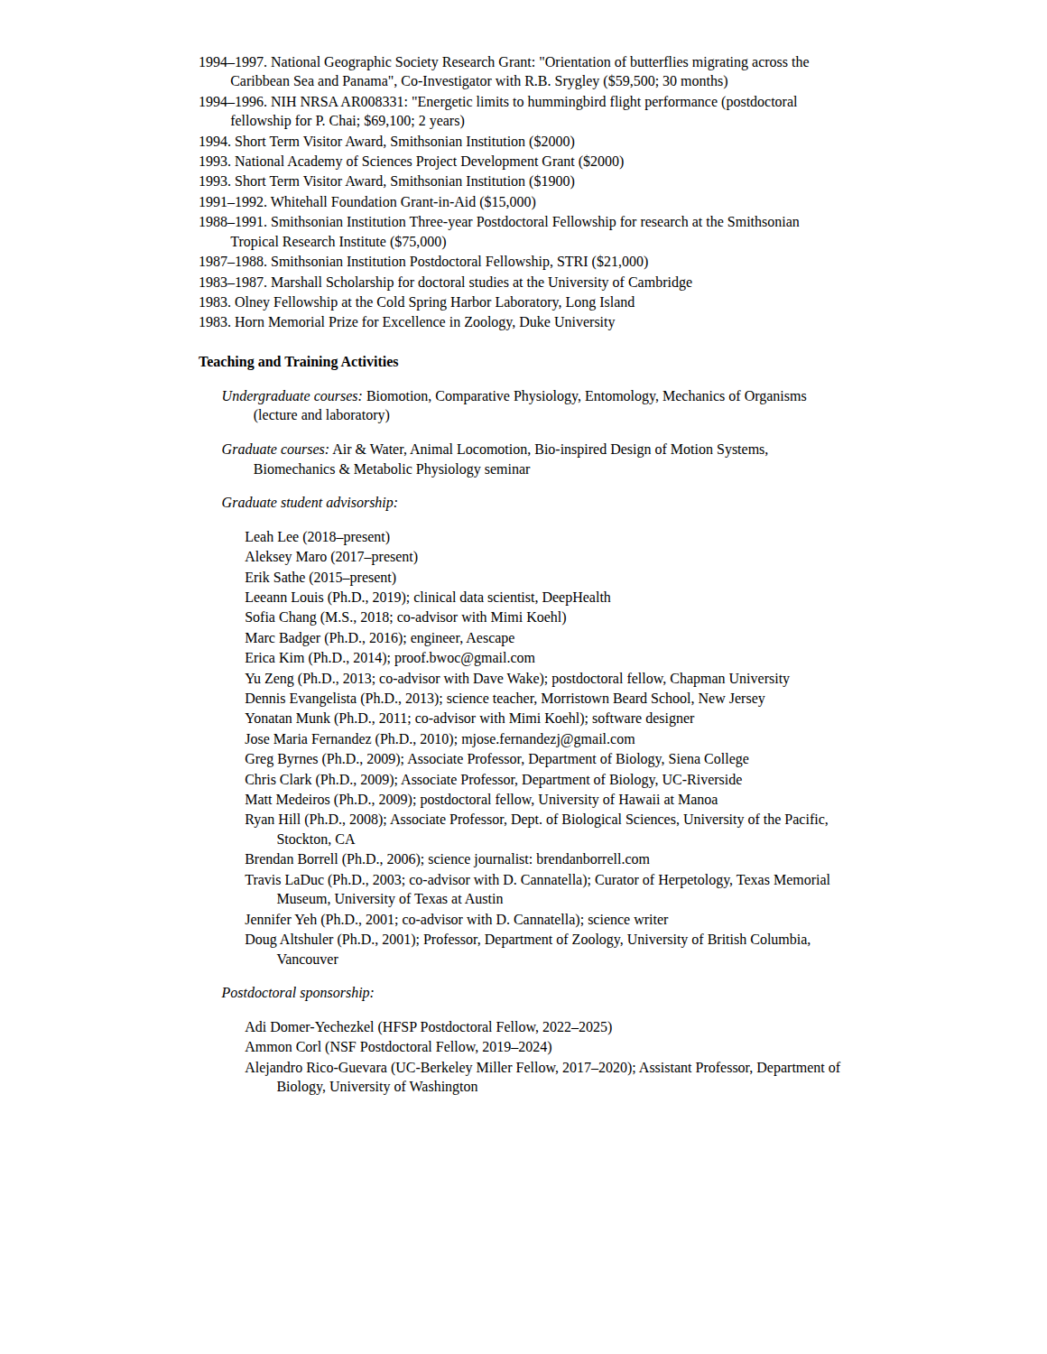1994–1997. National Geographic Society Research Grant: "Orientation of butterflies migrating across the Caribbean Sea and Panama", Co-Investigator with R.B. Srygley ($59,500; 30 months)
1994–1996. NIH NRSA AR008331: "Energetic limits to hummingbird flight performance (postdoctoral fellowship for P. Chai; $69,100; 2 years)
1994. Short Term Visitor Award, Smithsonian Institution ($2000)
1993. National Academy of Sciences Project Development Grant ($2000)
1993. Short Term Visitor Award, Smithsonian Institution ($1900)
1991–1992. Whitehall Foundation Grant-in-Aid ($15,000)
1988–1991. Smithsonian Institution Three-year Postdoctoral Fellowship for research at the Smithsonian Tropical Research Institute ($75,000)
1987–1988. Smithsonian Institution Postdoctoral Fellowship, STRI ($21,000)
1983–1987. Marshall Scholarship for doctoral studies at the University of Cambridge
1983. Olney Fellowship at the Cold Spring Harbor Laboratory, Long Island
1983. Horn Memorial Prize for Excellence in Zoology, Duke University
Teaching and Training Activities
Undergraduate courses: Biomotion, Comparative Physiology, Entomology, Mechanics of Organisms (lecture and laboratory)
Graduate courses: Air & Water, Animal Locomotion, Bio-inspired Design of Motion Systems, Biomechanics & Metabolic Physiology seminar
Graduate student advisorship:
Leah Lee (2018–present)
Aleksey Maro (2017–present)
Erik Sathe (2015–present)
Leeann Louis (Ph.D., 2019); clinical data scientist, DeepHealth
Sofia Chang (M.S., 2018; co-advisor with Mimi Koehl)
Marc Badger (Ph.D., 2016); engineer, Aescape
Erica Kim (Ph.D., 2014); proof.bwoc@gmail.com
Yu Zeng (Ph.D., 2013; co-advisor with Dave Wake); postdoctoral fellow, Chapman University
Dennis Evangelista (Ph.D., 2013); science teacher, Morristown Beard School, New Jersey
Yonatan Munk (Ph.D., 2011; co-advisor with Mimi Koehl); software designer
Jose Maria Fernandez (Ph.D., 2010); mjose.fernandezj@gmail.com
Greg Byrnes (Ph.D., 2009); Associate Professor, Department of Biology, Siena College
Chris Clark (Ph.D., 2009); Associate Professor, Department of Biology, UC-Riverside
Matt Medeiros (Ph.D., 2009); postdoctoral fellow, University of Hawaii at Manoa
Ryan Hill (Ph.D., 2008); Associate Professor, Dept. of Biological Sciences, University of the Pacific, Stockton, CA
Brendan Borrell (Ph.D., 2006); science journalist: brendanborrell.com
Travis LaDuc (Ph.D., 2003; co-advisor with D. Cannatella); Curator of Herpetology, Texas Memorial Museum, University of Texas at Austin
Jennifer Yeh (Ph.D., 2001; co-advisor with D. Cannatella); science writer
Doug Altshuler (Ph.D., 2001); Professor, Department of Zoology, University of British Columbia, Vancouver
Postdoctoral sponsorship:
Adi Domer-Yechezkel (HFSP Postdoctoral Fellow, 2022–2025)
Ammon Corl (NSF Postdoctoral Fellow, 2019–2024)
Alejandro Rico-Guevara (UC-Berkeley Miller Fellow, 2017–2020); Assistant Professor, Department of Biology, University of Washington